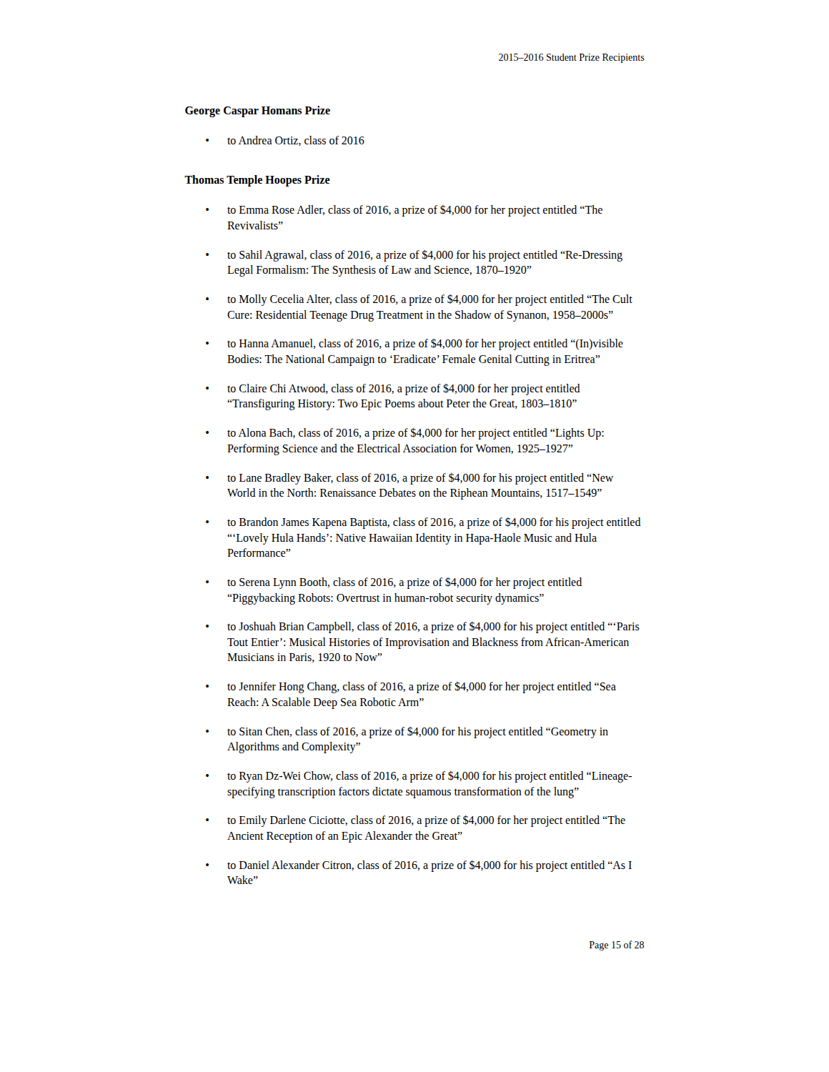2015–2016 Student Prize Recipients
George Caspar Homans Prize
to Andrea Ortiz, class of 2016
Thomas Temple Hoopes Prize
to Emma Rose Adler, class of 2016, a prize of $4,000 for her project entitled “The Revivalists”
to Sahil Agrawal, class of 2016, a prize of $4,000 for his project entitled “Re-Dressing Legal Formalism: The Synthesis of Law and Science, 1870–1920”
to Molly Cecelia Alter, class of 2016, a prize of $4,000 for her project entitled “The Cult Cure: Residential Teenage Drug Treatment in the Shadow of Synanon, 1958–2000s”
to Hanna Amanuel, class of 2016, a prize of $4,000 for her project entitled “(In)visible Bodies: The National Campaign to ‘Eradicate’ Female Genital Cutting in Eritrea”
to Claire Chi Atwood, class of 2016, a prize of $4,000 for her project entitled “Transfiguring History: Two Epic Poems about Peter the Great, 1803–1810”
to Alona Bach, class of 2016, a prize of $4,000 for her project entitled “Lights Up: Performing Science and the Electrical Association for Women, 1925–1927”
to Lane Bradley Baker, class of 2016, a prize of $4,000 for his project entitled “New World in the North: Renaissance Debates on the Riphean Mountains, 1517–1549”
to Brandon James Kapena Baptista, class of 2016, a prize of $4,000 for his project entitled “‘Lovely Hula Hands’: Native Hawaiian Identity in Hapa-Haole Music and Hula Performance”
to Serena Lynn Booth, class of 2016, a prize of $4,000 for her project entitled “Piggybacking Robots: Overtrust in human-robot security dynamics”
to Joshuah Brian Campbell, class of 2016, a prize of $4,000 for his project entitled “‘Paris Tout Entier’: Musical Histories of Improvisation and Blackness from African-American Musicians in Paris, 1920 to Now”
to Jennifer Hong Chang, class of 2016, a prize of $4,000 for her project entitled “Sea Reach: A Scalable Deep Sea Robotic Arm”
to Sitan Chen, class of 2016, a prize of $4,000 for his project entitled “Geometry in Algorithms and Complexity”
to Ryan Dz-Wei Chow, class of 2016, a prize of $4,000 for his project entitled “Lineage-specifying transcription factors dictate squamous transformation of the lung”
to Emily Darlene Ciciotte, class of 2016, a prize of $4,000 for her project entitled “The Ancient Reception of an Epic Alexander the Great”
to Daniel Alexander Citron, class of 2016, a prize of $4,000 for his project entitled “As I Wake”
Page 15 of 28